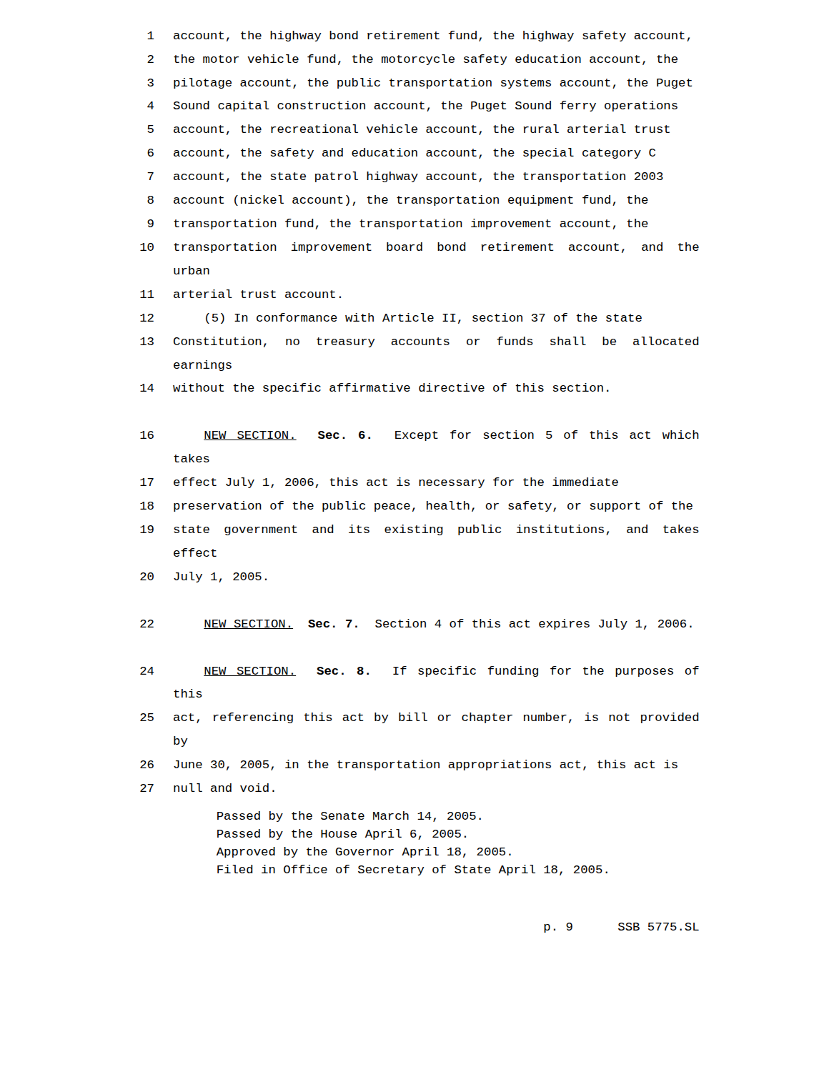account, the highway bond retirement fund, the highway safety account,
the motor vehicle fund, the motorcycle safety education account, the
pilotage account, the public transportation systems account, the Puget
Sound capital construction account, the Puget Sound ferry operations
account, the recreational vehicle account, the rural arterial trust
account, the safety and education account, the special category C
account, the state patrol highway account, the transportation 2003
account (nickel account), the transportation equipment fund, the
transportation fund, the transportation improvement account, the
transportation improvement board bond retirement account, and the urban
arterial trust account.
(5) In conformance with Article II, section 37 of the state
Constitution, no treasury accounts or funds shall be allocated earnings
without the specific affirmative directive of this section.
NEW SECTION. Sec. 6. Except for section 5 of this act which takes
effect July 1, 2006, this act is necessary for the immediate
preservation of the public peace, health, or safety, or support of the
state government and its existing public institutions, and takes effect
July 1, 2005.
NEW SECTION. Sec. 7. Section 4 of this act expires July 1, 2006.
NEW SECTION. Sec. 8. If specific funding for the purposes of this
act, referencing this act by bill or chapter number, is not provided by
June 30, 2005, in the transportation appropriations act, this act is
null and void.
Passed by the Senate March 14, 2005.
Passed by the House April 6, 2005.
Approved by the Governor April 18, 2005.
Filed in Office of Secretary of State April 18, 2005.
p. 9 SSB 5775.SL